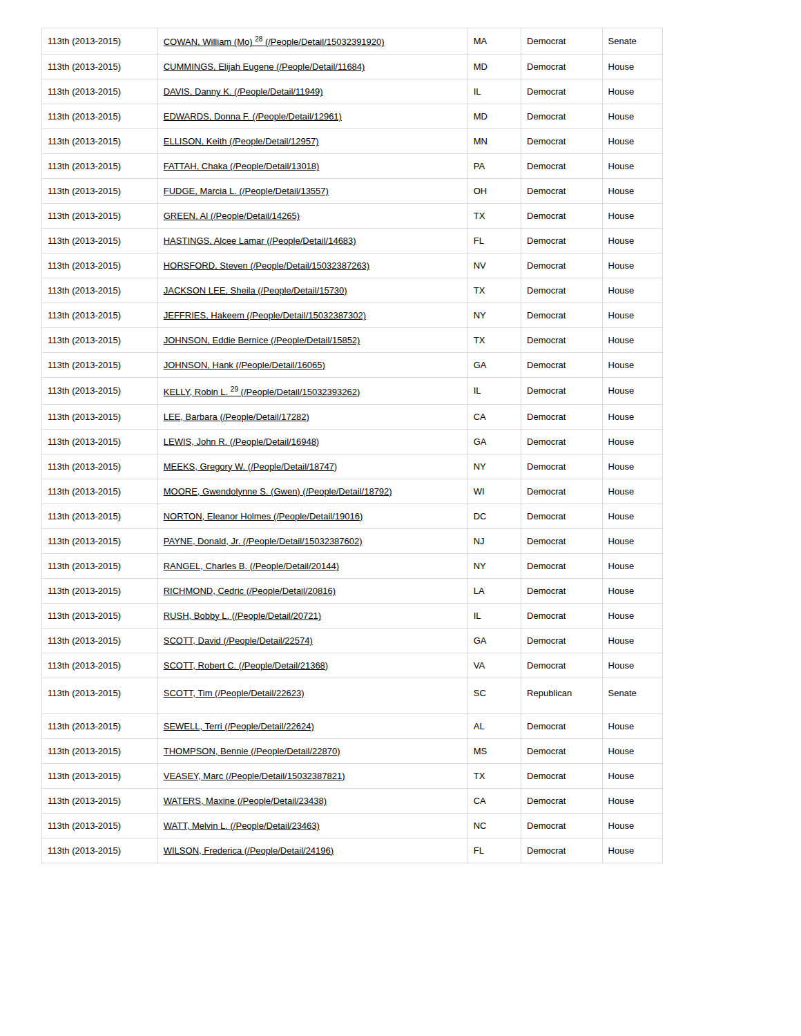| 113th (2013-2015) | COWAN, William (Mo) 28 (/People/Detail/15032391920) | MA | Democrat | Senate |
| 113th (2013-2015) | CUMMINGS, Elijah Eugene (/People/Detail/11684) | MD | Democrat | House |
| 113th (2013-2015) | DAVIS, Danny K. (/People/Detail/11949) | IL | Democrat | House |
| 113th (2013-2015) | EDWARDS, Donna F. (/People/Detail/12961) | MD | Democrat | House |
| 113th (2013-2015) | ELLISON, Keith (/People/Detail/12957) | MN | Democrat | House |
| 113th (2013-2015) | FATTAH, Chaka (/People/Detail/13018) | PA | Democrat | House |
| 113th (2013-2015) | FUDGE, Marcia L. (/People/Detail/13557) | OH | Democrat | House |
| 113th (2013-2015) | GREEN, Al (/People/Detail/14265) | TX | Democrat | House |
| 113th (2013-2015) | HASTINGS, Alcee Lamar (/People/Detail/14683) | FL | Democrat | House |
| 113th (2013-2015) | HORSFORD, Steven (/People/Detail/15032387263) | NV | Democrat | House |
| 113th (2013-2015) | JACKSON LEE, Sheila (/People/Detail/15730) | TX | Democrat | House |
| 113th (2013-2015) | JEFFRIES, Hakeem (/People/Detail/15032387302) | NY | Democrat | House |
| 113th (2013-2015) | JOHNSON, Eddie Bernice (/People/Detail/15852) | TX | Democrat | House |
| 113th (2013-2015) | JOHNSON, Hank (/People/Detail/16065) | GA | Democrat | House |
| 113th (2013-2015) | KELLY, Robin L. 29 (/People/Detail/15032393262) | IL | Democrat | House |
| 113th (2013-2015) | LEE, Barbara (/People/Detail/17282) | CA | Democrat | House |
| 113th (2013-2015) | LEWIS, John R. (/People/Detail/16948) | GA | Democrat | House |
| 113th (2013-2015) | MEEKS, Gregory W. (/People/Detail/18747) | NY | Democrat | House |
| 113th (2013-2015) | MOORE, Gwendolynne S. (Gwen) (/People/Detail/18792) | WI | Democrat | House |
| 113th (2013-2015) | NORTON, Eleanor Holmes (/People/Detail/19016) | DC | Democrat | House |
| 113th (2013-2015) | PAYNE, Donald, Jr. (/People/Detail/15032387602) | NJ | Democrat | House |
| 113th (2013-2015) | RANGEL, Charles B. (/People/Detail/20144) | NY | Democrat | House |
| 113th (2013-2015) | RICHMOND, Cedric (/People/Detail/20816) | LA | Democrat | House |
| 113th (2013-2015) | RUSH, Bobby L. (/People/Detail/20721) | IL | Democrat | House |
| 113th (2013-2015) | SCOTT, David (/People/Detail/22574) | GA | Democrat | House |
| 113th (2013-2015) | SCOTT, Robert C. (/People/Detail/21368) | VA | Democrat | House |
| 113th (2013-2015) | SCOTT, Tim (/People/Detail/22623) | SC | Republican | Senate |
| 113th (2013-2015) | SEWELL, Terri (/People/Detail/22624) | AL | Democrat | House |
| 113th (2013-2015) | THOMPSON, Bennie (/People/Detail/22870) | MS | Democrat | House |
| 113th (2013-2015) | VEASEY, Marc (/People/Detail/15032387821) | TX | Democrat | House |
| 113th (2013-2015) | WATERS, Maxine (/People/Detail/23438) | CA | Democrat | House |
| 113th (2013-2015) | WATT, Melvin L. (/People/Detail/23463) | NC | Democrat | House |
| 113th (2013-2015) | WILSON, Frederica (/People/Detail/24196) | FL | Democrat | House |